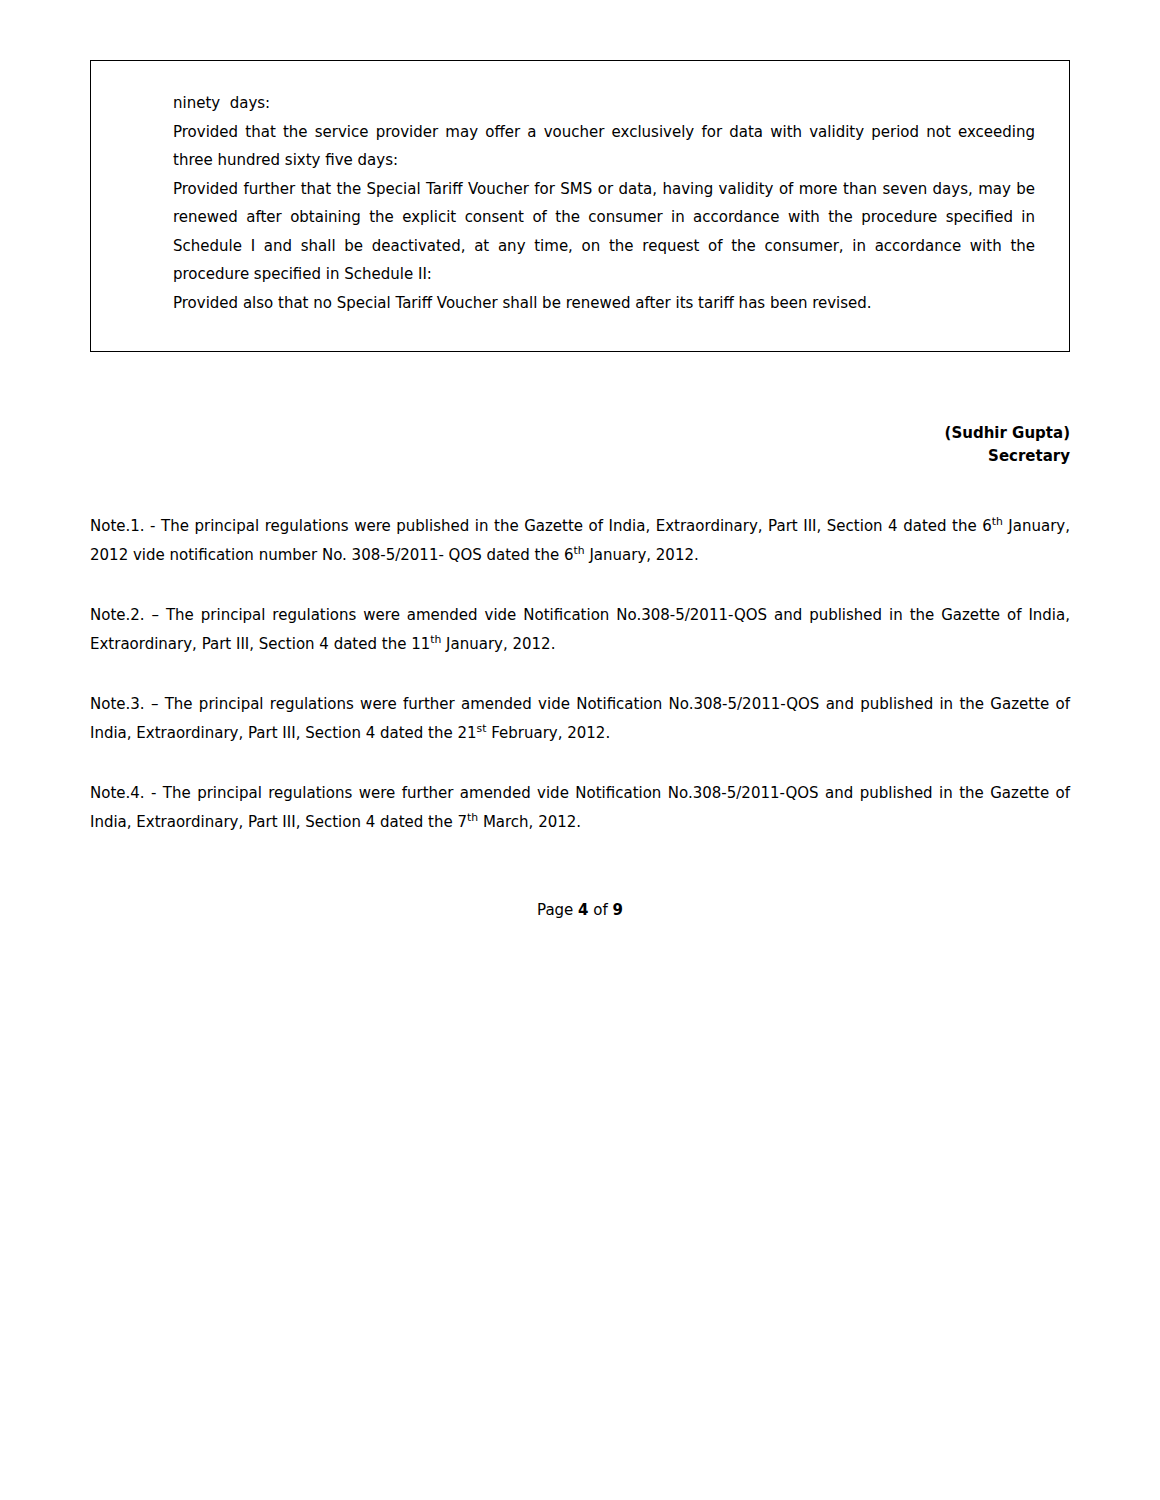ninety days:
Provided that the service provider may offer a voucher exclusively for data with validity period not exceeding three hundred sixty five days:
Provided further that the Special Tariff Voucher for SMS or data, having validity of more than seven days, may be renewed after obtaining the explicit consent of the consumer in accordance with the procedure specified in Schedule I and shall be deactivated, at any time, on the request of the consumer, in accordance with the procedure specified in Schedule II:
Provided also that no Special Tariff Voucher shall be renewed after its tariff has been revised.
(Sudhir Gupta)
Secretary
Note.1. - The principal regulations were published in the Gazette of India, Extraordinary, Part III, Section 4 dated the 6th January, 2012 vide notification number No. 308-5/2011- QOS dated the 6th January, 2012.
Note.2. – The principal regulations were amended vide Notification No.308-5/2011-QOS and published in the Gazette of India, Extraordinary, Part III, Section 4 dated the 11th January, 2012.
Note.3. – The principal regulations were further amended vide Notification No.308-5/2011-QOS and published in the Gazette of India, Extraordinary, Part III, Section 4 dated the 21st February, 2012.
Note.4. - The principal regulations were further amended vide Notification No.308-5/2011-QOS and published in the Gazette of India, Extraordinary, Part III, Section 4 dated the 7th March, 2012.
Page 4 of 9